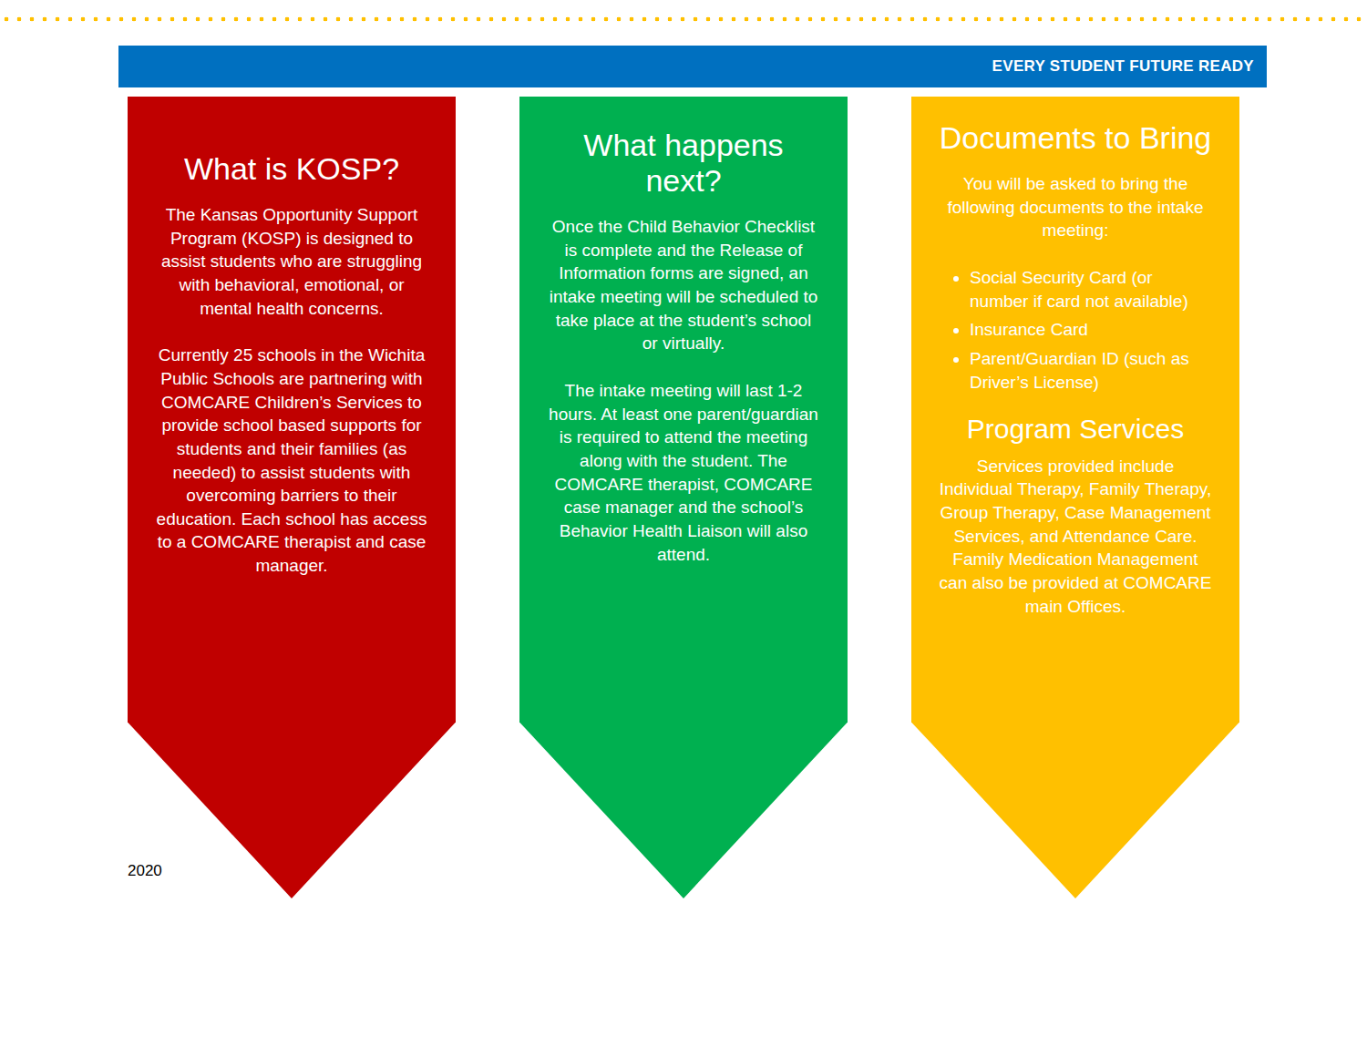EVERY STUDENT FUTURE READY
What is KOSP?
The Kansas Opportunity Support Program (KOSP) is designed to assist students who are struggling with behavioral, emotional, or mental health concerns.
Currently 25 schools in the Wichita Public Schools are partnering with COMCARE Children’s Services to provide school based supports for students and their families (as needed) to assist students with overcoming barriers to their education. Each school has access to a COMCARE therapist and case manager.
What happens next?
Once the Child Behavior Checklist is complete and the Release of Information forms are signed, an intake meeting will be scheduled to take place at the student’s school or virtually.
The intake meeting will last 1-2 hours. At least one parent/guardian is required to attend the meeting along with the student. The COMCARE therapist, COMCARE case manager and the school’s Behavior Health Liaison will also attend.
Documents to Bring
You will be asked to bring the following documents to the intake meeting:
Social Security Card (or number if card not available)
Insurance Card
Parent/Guardian ID (such as Driver’s License)
Program Services
Services provided include Individual Therapy, Family Therapy, Group Therapy, Case Management Services, and Attendance Care. Family Medication Management can also be provided at COMCARE main Offices.
2020